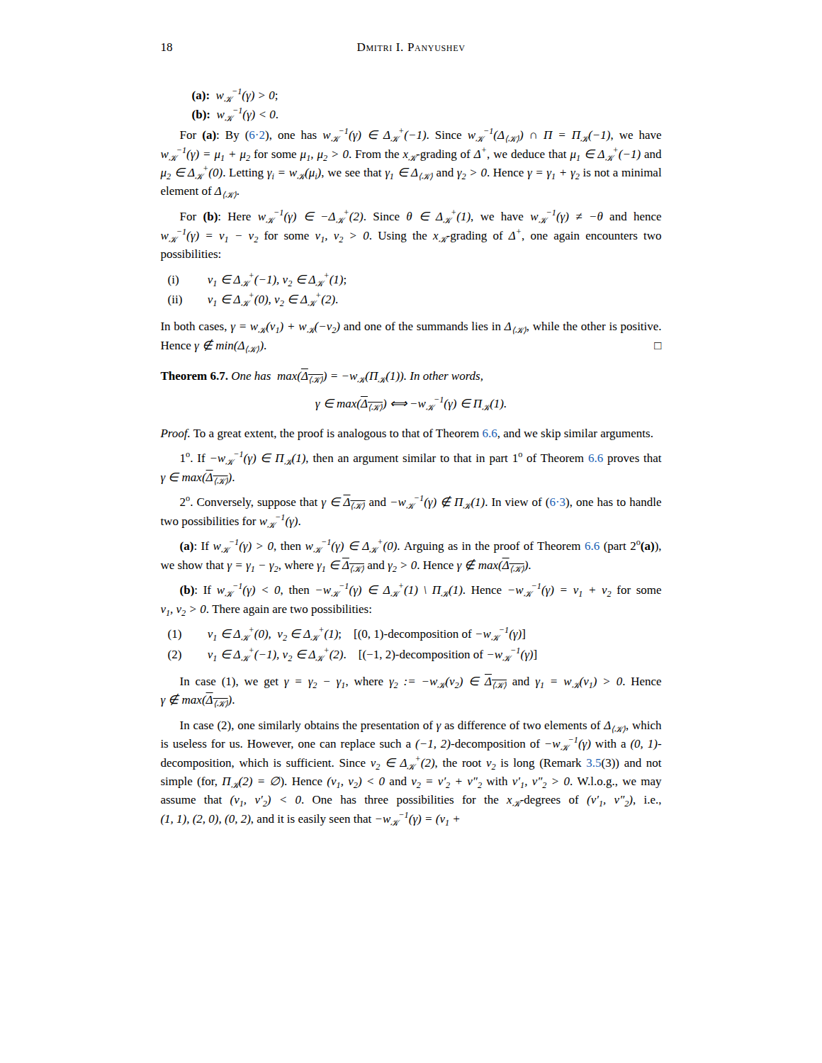18 Dmitri I. Panyushev
(a): w𝒦−1(γ) > 0;
(b): w𝒦−1(γ) < 0.
For (a): By (6·2), one has w𝒦−1(γ) ∈ Δ𝒦+(−1). Since w𝒦−1(Δ⟨𝒦⟩) ∩ Π = Π𝒦(−1), we have w𝒦−1(γ) = μ1 + μ2 for some μ1, μ2 > 0. From the x𝒦-grading of Δ+, we deduce that μ1 ∈ Δ𝒦+(−1) and μ2 ∈ Δ𝒦+(0). Letting γi = w𝒦(μi), we see that γ1 ∈ Δ⟨𝒦⟩ and γ2 > 0. Hence γ = γ1 + γ2 is not a minimal element of Δ⟨𝒦⟩.
For (b): Here w𝒦−1(γ) ∈ −Δ𝒦+(2). Since θ ∈ Δ𝒦+(1), we have w𝒦−1(γ) ≠ −θ and hence w𝒦−1(γ) = ν1 − ν2 for some ν1, ν2 > 0. Using the x𝒦-grading of Δ+, one again encounters two possibilities:
(i) ν1 ∈ Δ𝒦+(−1), ν2 ∈ Δ𝒦+(1);
(ii) ν1 ∈ Δ𝒦+(0), ν2 ∈ Δ𝒦+(2).
In both cases, γ = w𝒦(ν1) + w𝒦(−ν2) and one of the summands lies in Δ⟨𝒦⟩, while the other is positive. Hence γ ∉ min(Δ⟨𝒦⟩).□
Theorem 6.7. One has max(Δ⟨𝒦⟩) = −w𝒦(Π𝒦(1)). In other words,
γ ∈ max(Δ⟨𝒦⟩) ⟺ −w𝒦−1(γ) ∈ Π𝒦(1).
Proof. To a great extent, the proof is analogous to that of Theorem 6.6, and we skip similar arguments.
1o. If −w𝒦−1(γ) ∈ Π𝒦(1), then an argument similar to that in part 1o of Theorem 6.6 proves that γ ∈ max(Δ⟨𝒦⟩).
2o. Conversely, suppose that γ ∈ Δ⟨𝒦⟩ and −w𝒦−1(γ) ∉ Π𝒦(1). In view of (6·3), one has to handle two possibilities for w𝒦−1(γ).
(a): If w𝒦−1(γ) > 0, then w𝒦−1(γ) ∈ Δ𝒦+(0). Arguing as in the proof of Theorem 6.6 (part 2o(a)), we show that γ = γ1 − γ2, where γ1 ∈ Δ⟨𝒦⟩ and γ2 > 0. Hence γ ∉ max(Δ⟨𝒦⟩).
(b): If w𝒦−1(γ) < 0, then −w𝒦−1(γ) ∈ Δ𝒦+(1) \ Π𝒦(1). Hence −w𝒦−1(γ) = ν1 + ν2 for some ν1, ν2 > 0. There again are two possibilities:
(1) ν1 ∈ Δ𝒦+(0), ν2 ∈ Δ𝒦+(1); [(0, 1)-decomposition of −w𝒦−1(γ)]
(2) ν1 ∈ Δ𝒦+(−1), ν2 ∈ Δ𝒦+(2). [(−1, 2)-decomposition of −w𝒦−1(γ)]
In case (1), we get γ = γ2 − γ1, where γ2 := −w𝒦(ν2) ∈ Δ⟨𝒦⟩ and γ1 = w𝒦(ν1) > 0. Hence γ ∉ max(Δ⟨𝒦⟩).
In case (2), one similarly obtains the presentation of γ as difference of two elements of Δ⟨𝒦⟩, which is useless for us. However, one can replace such a (−1, 2)-decomposition of −w𝒦−1(γ) with a (0, 1)-decomposition, which is sufficient. Since ν2 ∈ Δ𝒦+(2), the root ν2 is long (Remark 3.5(3)) and not simple (for, Π𝒦(2) = ∅). Hence (ν1, ν2) < 0 and ν2 = ν′2 + ν″2 with ν′1, ν″2 > 0. W.l.o.g., we may assume that (ν1, ν′2) < 0. One has three possibilities for the x𝒦-degrees of (ν′1, ν″2), i.e., (1, 1), (2, 0), (0, 2), and it is easily seen that −w𝒦−1(γ) = (ν1 +